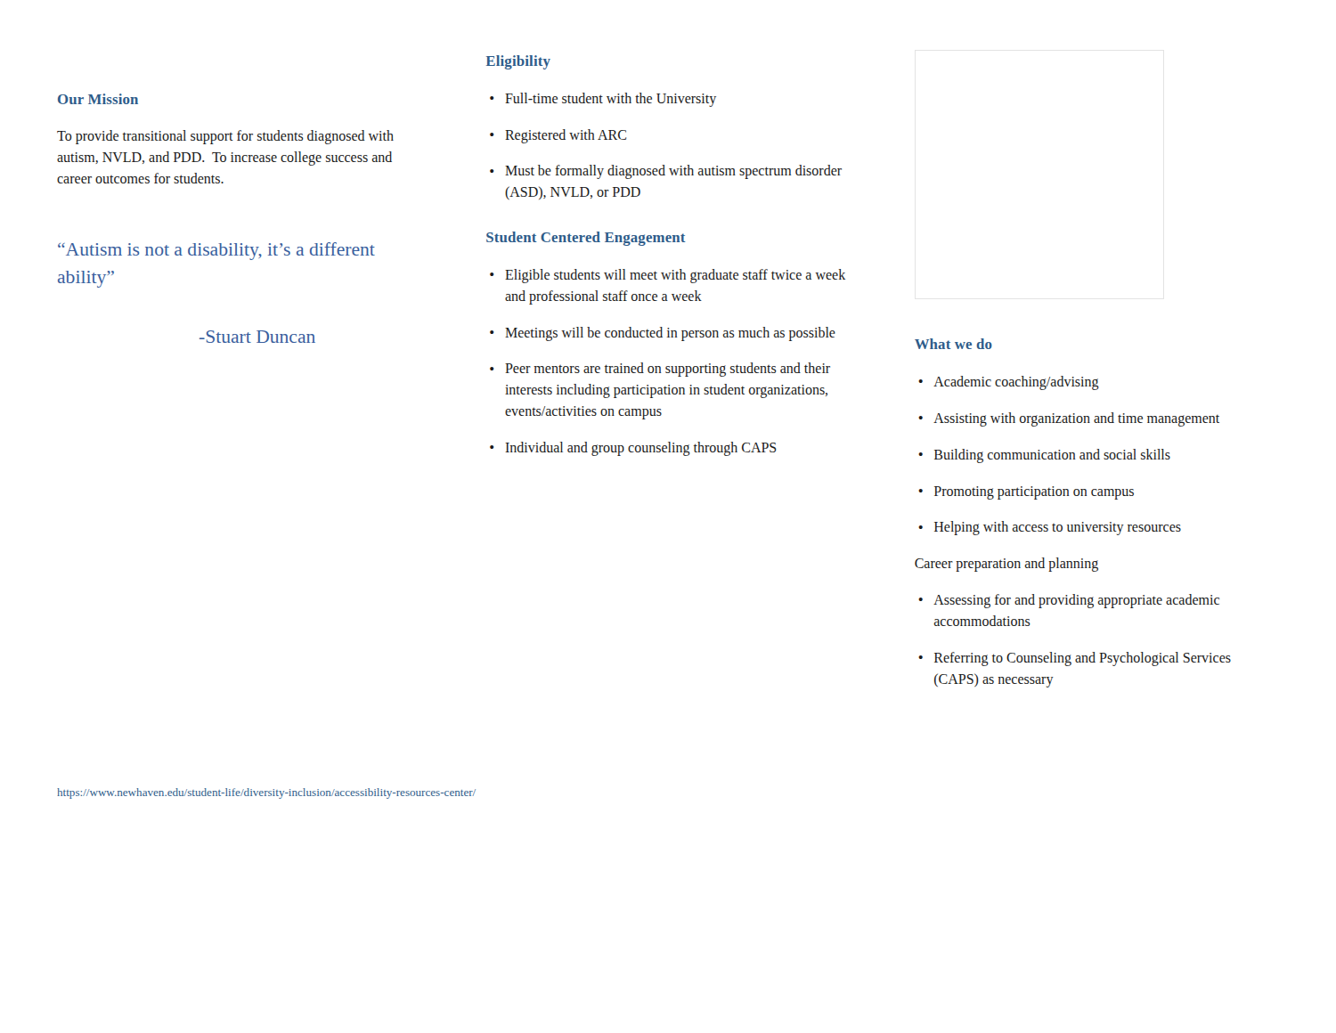Our Mission
To provide transitional support for students diagnosed with autism, NVLD, and PDD. To increase college success and career outcomes for students.
“Autism is not a disability, it’s a different ability”
-Stuart Duncan
Eligibility
Full-time student with the University
Registered with ARC
Must be formally diagnosed with autism spectrum disorder (ASD), NVLD, or PDD
Student Centered Engagement
Eligible students will meet with graduate staff twice a week and professional staff once a week
Meetings will be conducted in person as much as possible
Peer mentors are trained on supporting students and their interests including participation in student organizations, events/activities on campus
Individual and group counseling through CAPS
What we do
Academic coaching/advising
Assisting with organization and time management
Building communication and social skills
Promoting participation on campus
Helping with access to university resources
Career preparation and planning
Assessing for and providing appropriate academic accommodations
Referring to Counseling and Psychological Services (CAPS) as necessary
https://www.newhaven.edu/student-life/diversity-inclusion/accessibility-resources-center/